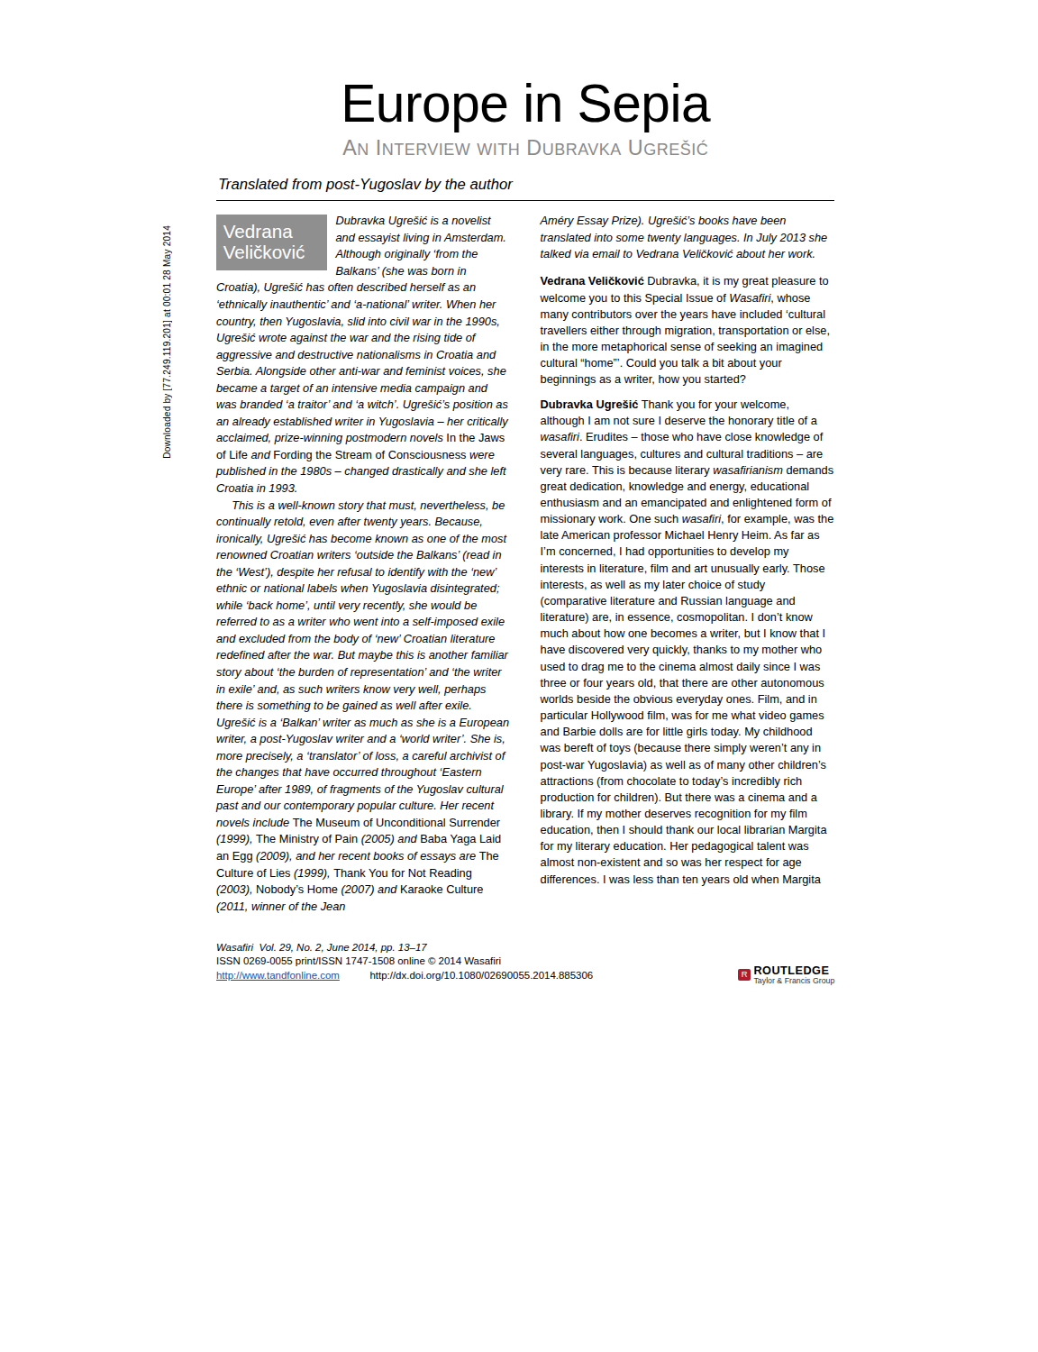Downloaded by [77.249.119.201] at 00:01 28 May 2014
Europe in Sepia
AN INTERVIEW WITH DUBRAVKA UGREŠIĆ
Translated from post-Yugoslav by the author
Vedrana
Veličković
Dubravka Ugrešić is a novelist and essayist living in Amsterdam. Although originally ‘from the Balkans’ (she was born in Croatia), Ugrešić has often described herself as an ‘ethnically inauthentic’ and ‘a-national’ writer. When her country, then Yugoslavia, slid into civil war in the 1990s, Ugrešić wrote against the war and the rising tide of aggressive and destructive nationalisms in Croatia and Serbia. Alongside other anti-war and feminist voices, she became a target of an intensive media campaign and was branded ‘a traitor’ and ‘a witch’. Ugrešić’s position as an already established writer in Yugoslavia – her critically acclaimed, prize-winning postmodern novels In the Jaws of Life and Fording the Stream of Consciousness were published in the 1980s – changed drastically and she left Croatia in 1993.
This is a well-known story that must, nevertheless, be continually retold, even after twenty years. Because, ironically, Ugrešić has become known as one of the most renowned Croatian writers ‘outside the Balkans’ (read in the ‘West’), despite her refusal to identify with the ‘new’ ethnic or national labels when Yugoslavia disintegrated; while ‘back home’, until very recently, she would be referred to as a writer who went into a self-imposed exile and excluded from the body of ‘new’ Croatian literature redefined after the war. But maybe this is another familiar story about ‘the burden of representation’ and ‘the writer in exile’ and, as such writers know very well, perhaps there is something to be gained as well after exile. Ugrešić is a ‘Balkan’ writer as much as she is a European writer, a post-Yugoslav writer and a ‘world writer’. She is, more precisely, a ‘translator’ of loss, a careful archivist of the changes that have occurred throughout ‘Eastern Europe’ after 1989, of fragments of the Yugoslav cultural past and our contemporary popular culture. Her recent novels include The Museum of Unconditional Surrender (1999), The Ministry of Pain (2005) and Baba Yaga Laid an Egg (2009), and her recent books of essays are The Culture of Lies (1999), Thank You for Not Reading (2003), Nobody’s Home (2007) and Karaoke Culture (2011, winner of the Jean
Améry Essay Prize). Ugrešić’s books have been translated into some twenty languages. In July 2013 she talked via email to Vedrana Veličković about her work.
Vedrana Veličković Dubravka, it is my great pleasure to welcome you to this Special Issue of Wasafiri, whose many contributors over the years have included ‘cultural travellers either through migration, transportation or else, in the more metaphorical sense of seeking an imagined cultural “home”’. Could you talk a bit about your beginnings as a writer, how you started?
Dubravka Ugrešić Thank you for your welcome, although I am not sure I deserve the honorary title of a wasafiri. Erudites – those who have close knowledge of several languages, cultures and cultural traditions – are very rare. This is because literary wasafirianism demands great dedication, knowledge and energy, educational enthusiasm and an emancipated and enlightened form of missionary work. One such wasafiri, for example, was the late American professor Michael Henry Heim. As far as I’m concerned, I had opportunities to develop my interests in literature, film and art unusually early. Those interests, as well as my later choice of study (comparative literature and Russian language and literature) are, in essence, cosmopolitan. I don’t know much about how one becomes a writer, but I know that I have discovered very quickly, thanks to my mother who used to drag me to the cinema almost daily since I was three or four years old, that there are other autonomous worlds beside the obvious everyday ones. Film, and in particular Hollywood film, was for me what video games and Barbie dolls are for little girls today. My childhood was bereft of toys (because there simply weren’t any in post-war Yugoslavia) as well as of many other children’s attractions (from chocolate to today’s incredibly rich production for children). But there was a cinema and a library. If my mother deserves recognition for my film education, then I should thank our local librarian Margita for my literary education. Her pedagogical talent was almost non-existent and so was her respect for age differences. I was less than ten years old when Margita
Wasafiri Vol. 29, No. 2, June 2014, pp. 13–17
ISSN 0269-0055 print/ISSN 1747-1508 online © 2014 Wasafiri
http://www.tandfonline.com http://dx.doi.org/10.1080/02690055.2014.885306
RROUTLEDGE Taylor & Francis Group